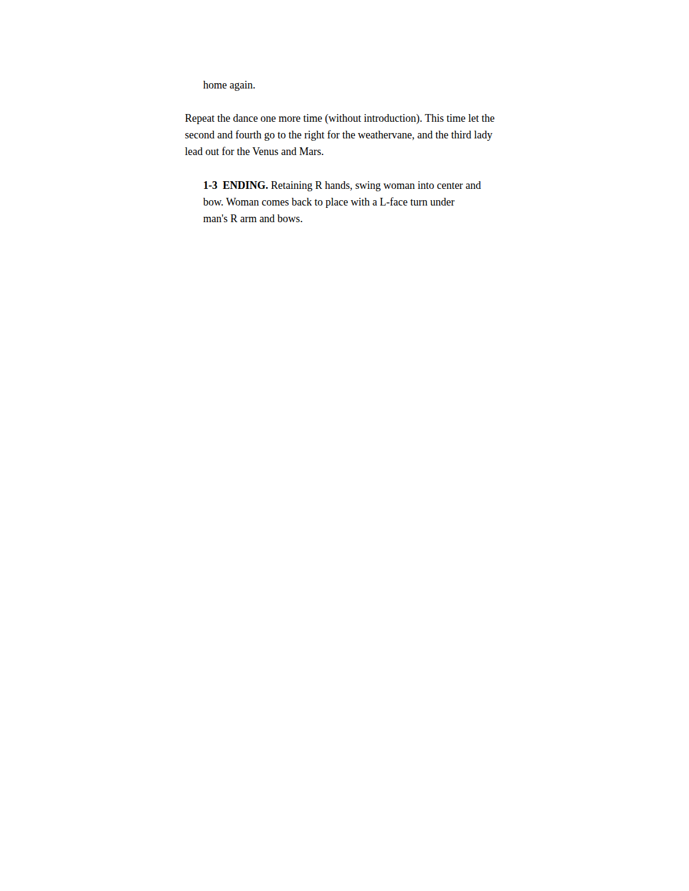home again.
Repeat the dance one more time (without introduction). This time let the second and fourth go to the right for the weathervane, and the third lady lead out for the Venus and Mars.
1-3 ENDING. Retaining R hands, swing woman into center and
bow. Woman comes back to place with a L-face turn under
man's R arm and bows.